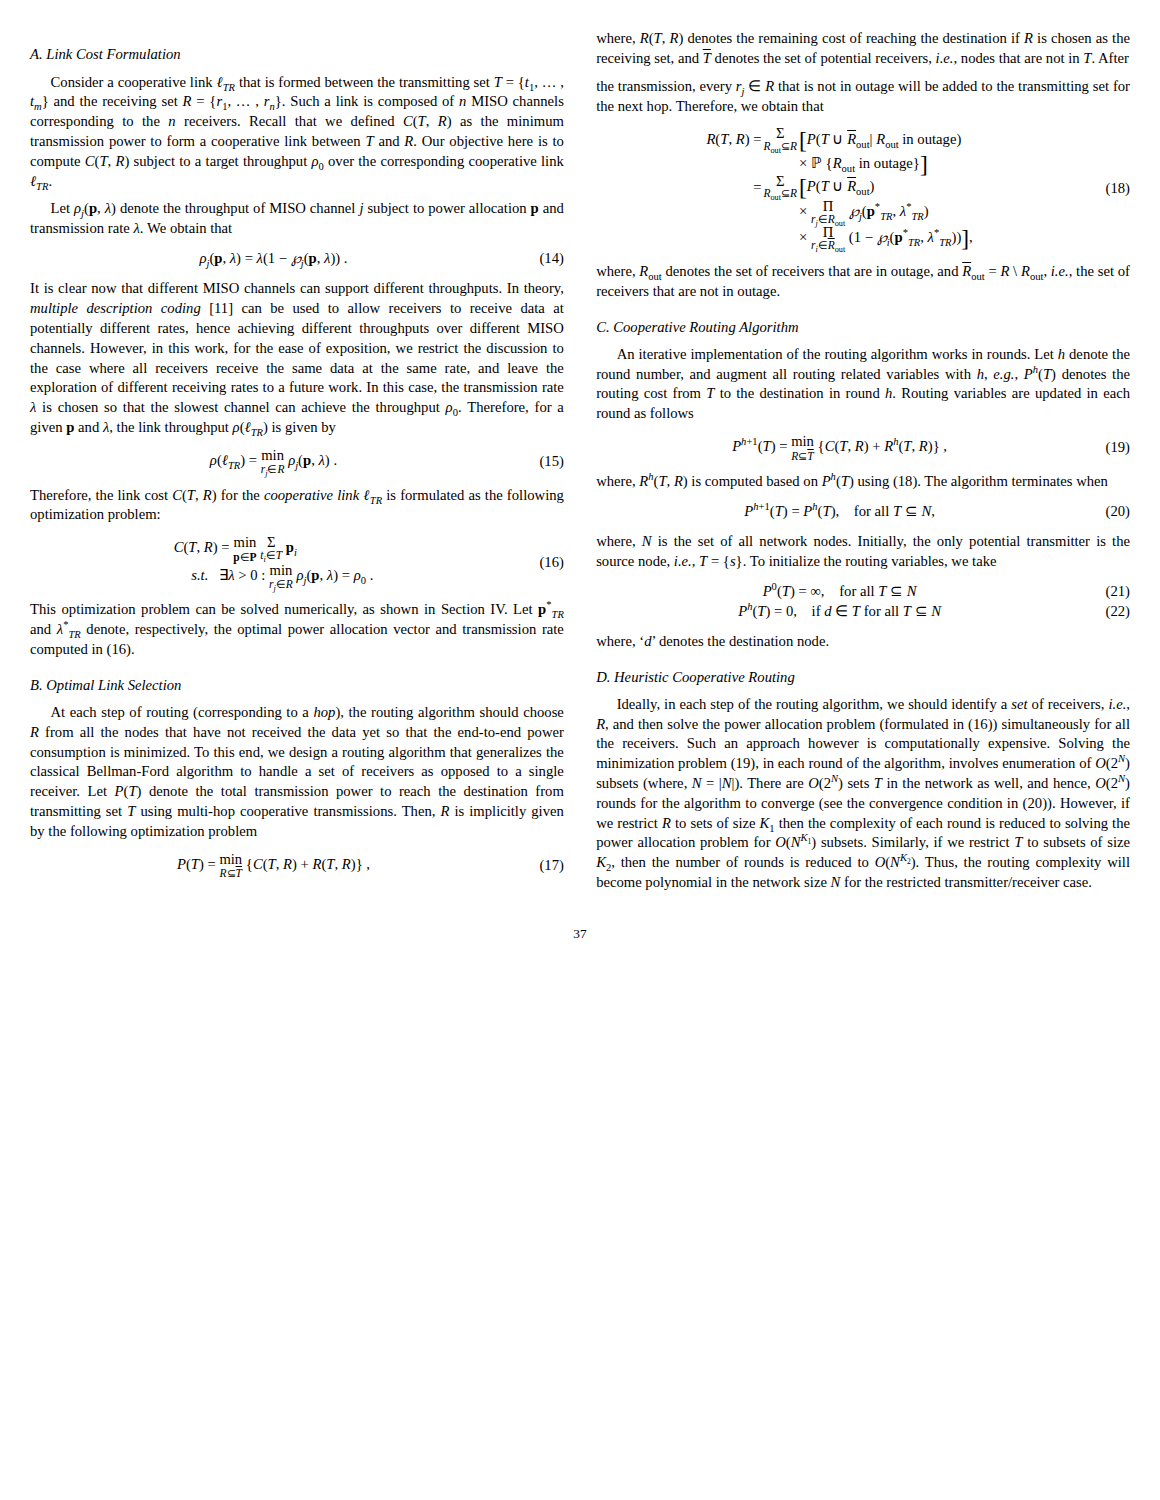A. Link Cost Formulation
Consider a cooperative link ℓTR that is formed between the transmitting set T = {t1, … , tm} and the receiving set R = {r1, … , rn}. Such a link is composed of n MISO channels corresponding to the n receivers. Recall that we defined C(T, R) as the minimum transmission power to form a cooperative link between T and R. Our objective here is to compute C(T, R) subject to a target throughput ρ0 over the corresponding cooperative link ℓTR.
Let ρj(p, λ) denote the throughput of MISO channel j subject to power allocation p and transmission rate λ. We obtain that
ρj(p, λ) = λ(1 − ℘j(p, λ)) .
(14)
It is clear now that different MISO channels can support different throughputs. In theory, multiple description coding [11] can be used to allow receivers to receive data at potentially different rates, hence achieving different throughputs over different MISO channels. However, in this work, for the ease of exposition, we restrict the discussion to the case where all receivers receive the same data at the same rate, and leave the exploration of different receiving rates to a future work. In this case, the transmission rate λ is chosen so that the slowest channel can achieve the throughput ρ0. Therefore, for a given p and λ, the link throughput ρ(ℓTR) is given by
ρ(ℓTR) = min rj∈R ρj(p, λ) .
(15)
Therefore, the link cost C(T, R) for the cooperative link ℓTR is formulated as the following optimization problem:
C(T, R) = min p∈P Σti∈T pi
s.t. ∃λ > 0 : min rj∈R ρj(p, λ) = ρ0 .
(16)
This optimization problem can be solved numerically, as shown in Section IV. Let p*TR and λ*TR denote, respectively, the optimal power allocation vector and transmission rate computed in (16).
B. Optimal Link Selection
At each step of routing (corresponding to a hop), the routing algorithm should choose R from all the nodes that have not received the data yet so that the end-to-end power consumption is minimized. To this end, we design a routing algorithm that generalizes the classical Bellman-Ford algorithm to handle a set of receivers as opposed to a single receiver. Let P(T) denote the total transmission power to reach the destination from transmitting set T using multi-hop cooperative transmissions. Then, R is implicitly given by the following optimization problem
P(T) = min R⊆T {C(T, R) + R(T, R)} ,
(17)
where, R(T, R) denotes the remaining cost of reaching the destination if R is chosen as the receiving set, and T denotes the set of potential receivers, i.e., nodes that are not in T. After
the transmission, every rj ∈ R that is not in outage will be added to the transmitting set for the next hop. Therefore, we obtain that
| R ( T , R ) = | Σ R out ⊆ R | [ P ( T ∪ R out / R out in outage) |
| | | × ℙ { R out in outage} ] |
| = | Σ R out ⊆ R | [ P ( T ∪ R out ) |
| | | × Π r j ∈ R out ℘ j ( p * TR , λ * TR ) |
| | | × Π r i ∈ R out (1 − ℘ i ( p * TR , λ * TR )) ] , |
(18)
where, Rout denotes the set of receivers that are in outage, and Rout = R \ Rout, i.e., the set of receivers that are not in outage.
C. Cooperative Routing Algorithm
An iterative implementation of the routing algorithm works in rounds. Let h denote the round number, and augment all routing related variables with h, e.g., Ph(T) denotes the routing cost from T to the destination in round h. Routing variables are updated in each round as follows
Ph+1(T) = min R⊆T {C(T, R) + Rh(T, R)} ,
(19)
where, Rh(T, R) is computed based on Ph(T) using (18). The algorithm terminates when
Ph+1(T) = Ph(T), for all T ⊆ N,
(20)
where, N is the set of all network nodes. Initially, the only potential transmitter is the source node, i.e., T = {s}. To initialize the routing variables, we take
P0(T) = ∞, for all T ⊆ N
(21)
Ph(T) = 0, if d ∈ T for all T ⊆ N
(22)
where, ‘d’ denotes the destination node.
D. Heuristic Cooperative Routing
Ideally, in each step of the routing algorithm, we should identify a set of receivers, i.e., R, and then solve the power allocation problem (formulated in (16)) simultaneously for all the receivers. Such an approach however is computationally expensive. Solving the minimization problem (19), in each round of the algorithm, involves enumeration of O(2N) subsets (where, N = |N|). There are O(2N) sets T in the network as well, and hence, O(2N) rounds for the algorithm to converge (see the convergence condition in (20)). However, if we restrict R to sets of size K1 then the complexity of each round is reduced to solving the power allocation problem for O(NK1) subsets. Similarly, if we restrict T to subsets of size K2, then the number of rounds is reduced to O(NK2). Thus, the routing complexity will become polynomial in the network size N for the restricted transmitter/receiver case.
37